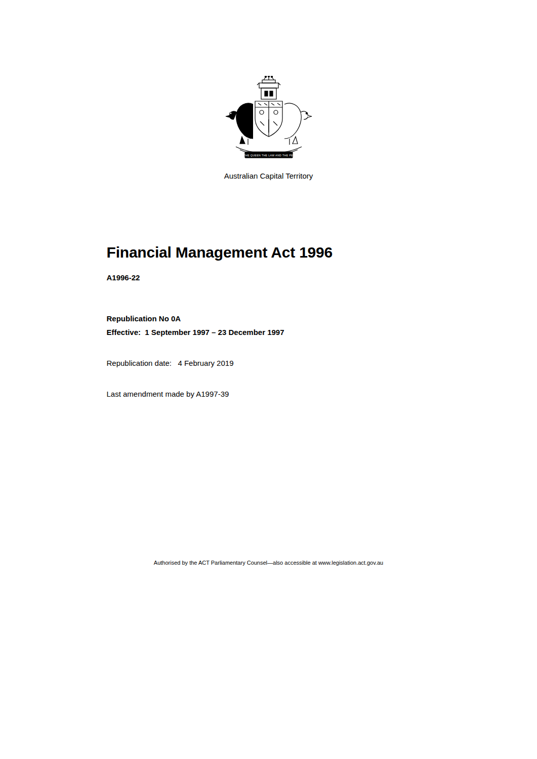FOR THE QUEEN THE LAW AND THE PEOPLE
Australian Capital Territory
Financial Management Act 1996
A1996-22
Republication No 0A
Effective: 1 September 1997 – 23 December 1997
Republication date: 4 February 2019
Last amendment made by A1997-39
Authorised by the ACT Parliamentary Counsel—also accessible at www.legislation.act.gov.au